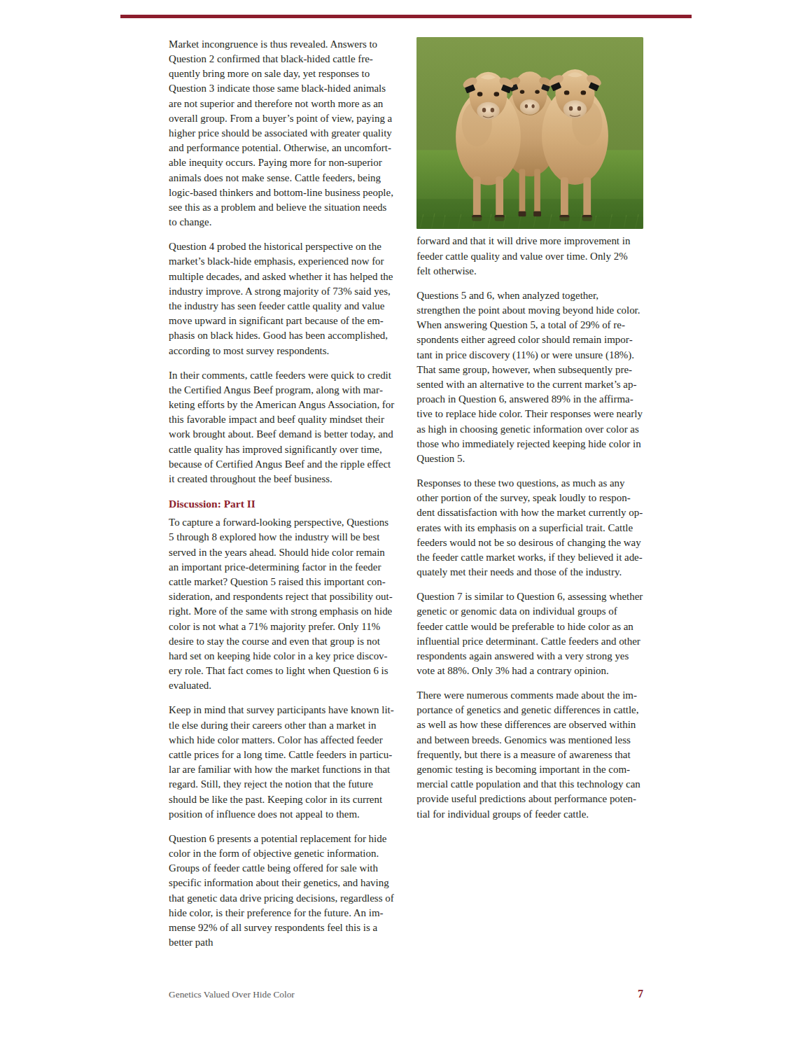Market incongruence is thus revealed. Answers to Question 2 confirmed that black-hided cattle frequently bring more on sale day, yet responses to Question 3 indicate those same black-hided animals are not superior and therefore not worth more as an overall group. From a buyer’s point of view, paying a higher price should be associated with greater quality and performance potential. Otherwise, an uncomfortable inequity occurs. Paying more for non-superior animals does not make sense. Cattle feeders, being logic-based thinkers and bottom-line business people, see this as a problem and believe the situation needs to change.
Question 4 probed the historical perspective on the market’s black-hide emphasis, experienced now for multiple decades, and asked whether it has helped the industry improve. A strong majority of 73% said yes, the industry has seen feeder cattle quality and value move upward in significant part because of the emphasis on black hides. Good has been accomplished, according to most survey respondents.
In their comments, cattle feeders were quick to credit the Certified Angus Beef program, along with marketing efforts by the American Angus Association, for this favorable impact and beef quality mindset their work brought about. Beef demand is better today, and cattle quality has improved significantly over time, because of Certified Angus Beef and the ripple effect it created throughout the beef business.
Discussion: Part II
To capture a forward-looking perspective, Questions 5 through 8 explored how the industry will be best served in the years ahead. Should hide color remain an important price-determining factor in the feeder cattle market? Question 5 raised this important consideration, and respondents reject that possibility outright. More of the same with strong emphasis on hide color is not what a 71% majority prefer. Only 11% desire to stay the course and even that group is not hard set on keeping hide color in a key price discovery role. That fact comes to light when Question 6 is evaluated.
Keep in mind that survey participants have known little else during their careers other than a market in which hide color matters. Color has affected feeder cattle prices for a long time. Cattle feeders in particular are familiar with how the market functions in that regard. Still, they reject the notion that the future should be like the past. Keeping color in its current position of influence does not appeal to them.
Question 6 presents a potential replacement for hide color in the form of objective genetic information. Groups of feeder cattle being offered for sale with specific information about their genetics, and having that genetic data drive pricing decisions, regardless of hide color, is their preference for the future. An immense 92% of all survey respondents feel this is a better path
forward and that it will drive more improvement in feeder cattle quality and value over time. Only 2% felt otherwise.
Questions 5 and 6, when analyzed together, strengthen the point about moving beyond hide color. When answering Question 5, a total of 29% of respondents either agreed color should remain important in price discovery (11%) or were unsure (18%). That same group, however, when subsequently presented with an alternative to the current market’s approach in Question 6, answered 89% in the affirmative to replace hide color. Their responses were nearly as high in choosing genetic information over color as those who immediately rejected keeping hide color in Question 5.
Responses to these two questions, as much as any other portion of the survey, speak loudly to respondent dissatisfaction with how the market currently operates with its emphasis on a superficial trait. Cattle feeders would not be so desirous of changing the way the feeder cattle market works, if they believed it adequately met their needs and those of the industry.
Question 7 is similar to Question 6, assessing whether genetic or genomic data on individual groups of feeder cattle would be preferable to hide color as an influential price determinant. Cattle feeders and other respondents again answered with a very strong yes vote at 88%. Only 3% had a contrary opinion.
There were numerous comments made about the importance of genetics and genetic differences in cattle, as well as how these differences are observed within and between breeds. Genomics was mentioned less frequently, but there is a measure of awareness that genomic testing is becoming important in the commercial cattle population and that this technology can provide useful predictions about performance potential for individual groups of feeder cattle.
Genetics Valued Over Hide Color
7